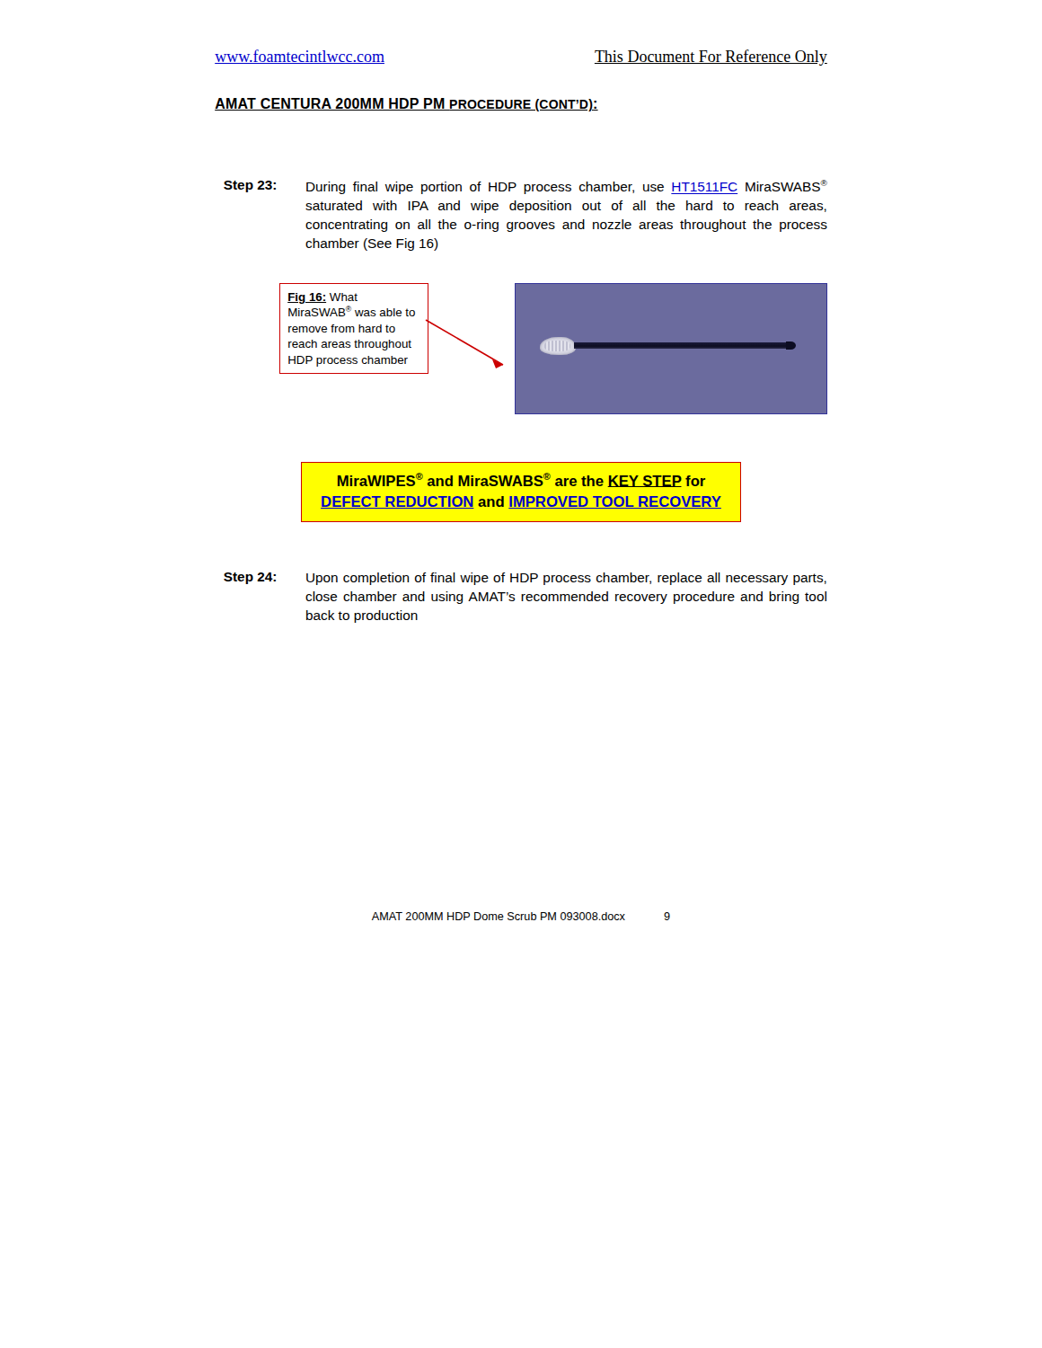www.foamtecintlwcc.com This Document For Reference Only
AMAT CENTURA 200MM HDP PM PROCEDURE (CONT’D):
Step 23:
During final wipe portion of HDP process chamber, use HT1511FC MiraSWABS® saturated with IPA and wipe deposition out of all the hard to reach areas, concentrating on all the o-ring grooves and nozzle areas throughout the process chamber (See Fig 16)
Fig 16: What MiraSWAB® was able to remove from hard to reach areas throughout HDP process chamber
MiraWIPES® and MiraSWABS® are the KEY STEP for
DEFECT REDUCTION and IMPROVED TOOL RECOVERY
Step 24:
Upon completion of final wipe of HDP process chamber, replace all necessary parts, close chamber and using AMAT’s recommended recovery procedure and bring tool back to production
AMAT 200MM HDP Dome Scrub PM 093008.docx9